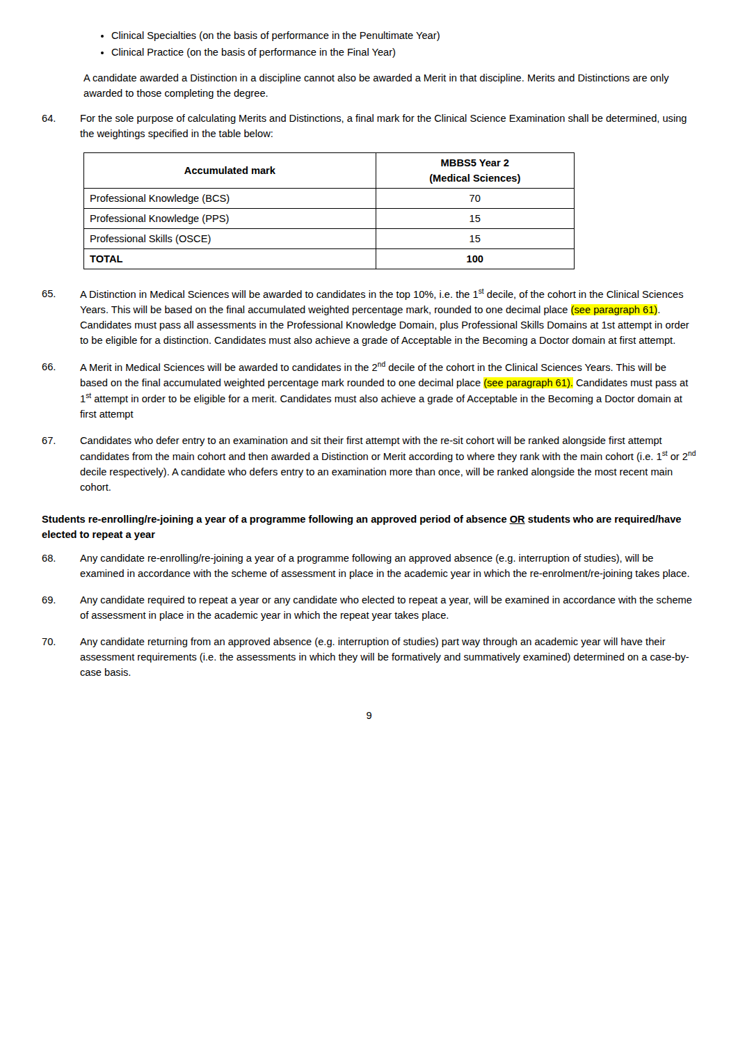Clinical Specialties (on the basis of performance in the Penultimate Year)
Clinical Practice (on the basis of performance in the Final Year)
A candidate awarded a Distinction in a discipline cannot also be awarded a Merit in that discipline. Merits and Distinctions are only awarded to those completing the degree.
64.
For the sole purpose of calculating Merits and Distinctions, a final mark for the Clinical Science Examination shall be determined, using the weightings specified in the table below:
| Accumulated mark | MBBS5 Year 2 (Medical Sciences) |
| --- | --- |
| Professional Knowledge (BCS) | 70 |
| Professional Knowledge (PPS) | 15 |
| Professional Skills (OSCE) | 15 |
| TOTAL | 100 |
65.
A Distinction in Medical Sciences will be awarded to candidates in the top 10%, i.e. the 1st decile, of the cohort in the Clinical Sciences Years. This will be based on the final accumulated weighted percentage mark, rounded to one decimal place (see paragraph 61). Candidates must pass all assessments in the Professional Knowledge Domain, plus Professional Skills Domains at 1st attempt in order to be eligible for a distinction. Candidates must also achieve a grade of Acceptable in the Becoming a Doctor domain at first attempt.
66.
A Merit in Medical Sciences will be awarded to candidates in the 2nd decile of the cohort in the Clinical Sciences Years. This will be based on the final accumulated weighted percentage mark rounded to one decimal place (see paragraph 61). Candidates must pass at 1st attempt in order to be eligible for a merit. Candidates must also achieve a grade of Acceptable in the Becoming a Doctor domain at first attempt
67.
Candidates who defer entry to an examination and sit their first attempt with the re-sit cohort will be ranked alongside first attempt candidates from the main cohort and then awarded a Distinction or Merit according to where they rank with the main cohort (i.e. 1st or 2nd decile respectively). A candidate who defers entry to an examination more than once, will be ranked alongside the most recent main cohort.
Students re-enrolling/re-joining a year of a programme following an approved period of absence OR students who are required/have elected to repeat a year
68.
Any candidate re-enrolling/re-joining a year of a programme following an approved absence (e.g. interruption of studies), will be examined in accordance with the scheme of assessment in place in the academic year in which the re-enrolment/re-joining takes place.
69.
Any candidate required to repeat a year or any candidate who elected to repeat a year, will be examined in accordance with the scheme of assessment in place in the academic year in which the repeat year takes place.
70.
Any candidate returning from an approved absence (e.g. interruption of studies) part way through an academic year will have their assessment requirements (i.e. the assessments in which they will be formatively and summatively examined) determined on a case-by-case basis.
9